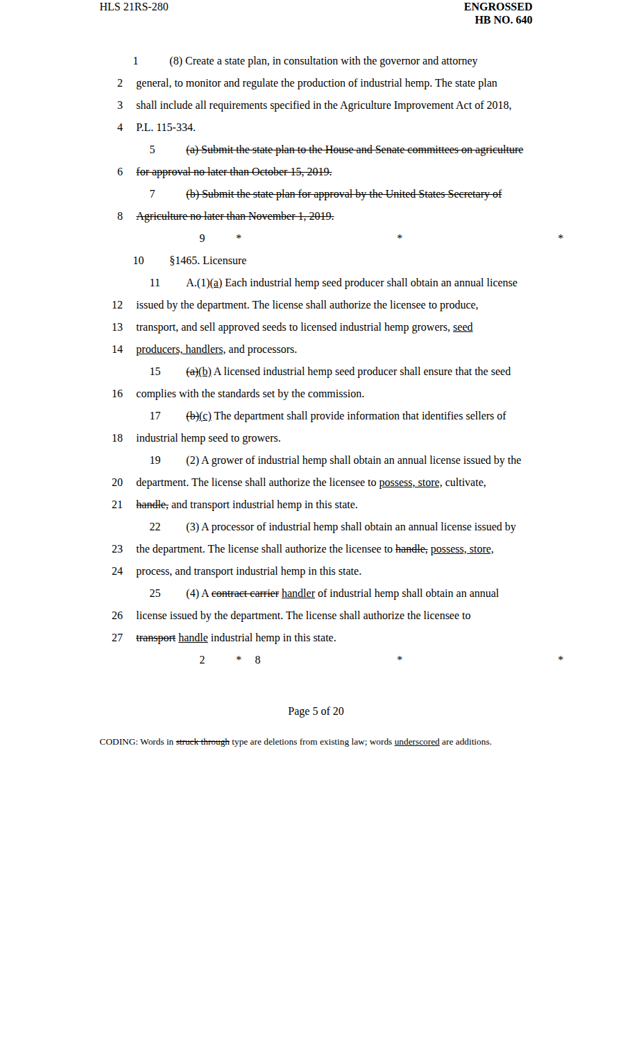HLS 21RS-280
ENGROSSED
HB NO. 640
(8) Create a state plan, in consultation with the governor and attorney
general, to monitor and regulate the production of industrial hemp. The state plan
shall include all requirements specified in the Agriculture Improvement Act of 2018,
P.L. 115-334.
(a) Submit the state plan to the House and Senate committees on agriculture
for approval no later than October 15, 2019.
(b) Submit the state plan for approval by the United States Secretary of
Agriculture no later than November 1, 2019.
* * *
§1465. Licensure
A.(1)(a) Each industrial hemp seed producer shall obtain an annual license
issued by the department. The license shall authorize the licensee to produce,
transport, and sell approved seeds to licensed industrial hemp growers, seed
producers, handlers, and processors.
(a)(b) A licensed industrial hemp seed producer shall ensure that the seed
complies with the standards set by the commission.
(b)(c) The department shall provide information that identifies sellers of
industrial hemp seed to growers.
(2) A grower of industrial hemp shall obtain an annual license issued by the
department. The license shall authorize the licensee to possess, store, cultivate,
handle, and transport industrial hemp in this state.
(3) A processor of industrial hemp shall obtain an annual license issued by
the department. The license shall authorize the licensee to handle, possess, store,
process, and transport industrial hemp in this state.
(4) A contract carrier handler of industrial hemp shall obtain an annual
license issued by the department. The license shall authorize the licensee to
transport handle industrial hemp in this state.
* * *
Page 5 of 20
CODING: Words in struck through type are deletions from existing law; words underscored are additions.